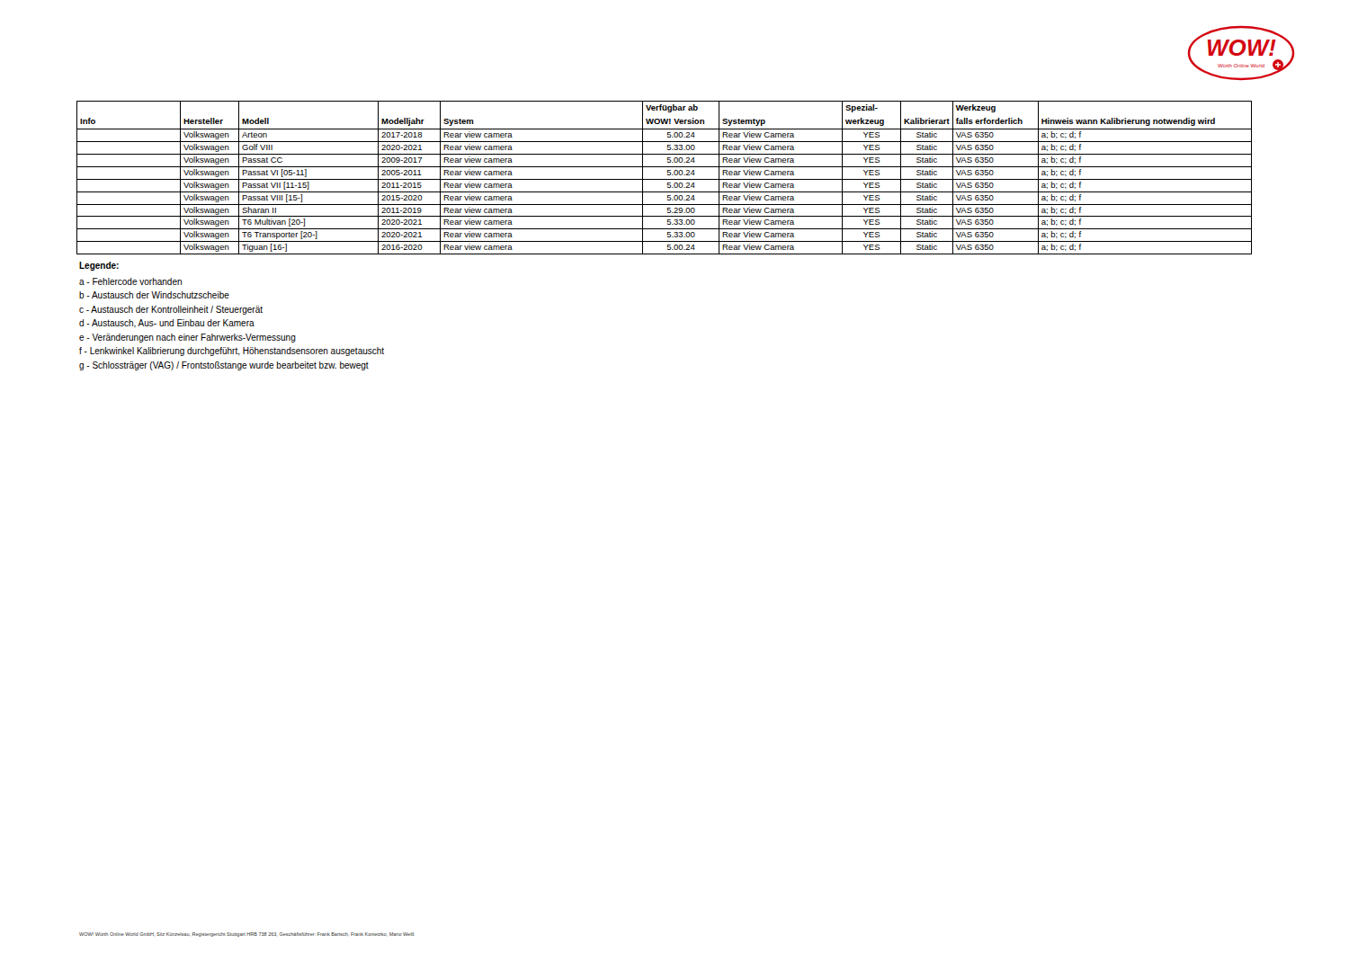WOW! Würth Online World
| | | | | | Verfügbar ab | | Spezial- | | Werkzeug | |
| --- | --- | --- | --- | --- | --- | --- | --- | --- | --- | --- |
| Info | Hersteller | Modell | Modelljahr | System | WOW! Version | Systemtyp | werkzeug | Kalibrierart | falls erforderlich | Hinweis wann Kalibrierung notwendig wird |
| | Volkswagen | Arteon | 2017-2018 | Rear view camera | 5.00.24 | Rear View Camera | YES | Static | VAS 6350 | a; b; c; d; f |
| | Volkswagen | Golf VIII | 2020-2021 | Rear view camera | 5.33.00 | Rear View Camera | YES | Static | VAS 6350 | a; b; c; d; f |
| | Volkswagen | Passat CC | 2009-2017 | Rear view camera | 5.00.24 | Rear View Camera | YES | Static | VAS 6350 | a; b; c; d; f |
| | Volkswagen | Passat VI [05-11] | 2005-2011 | Rear view camera | 5.00.24 | Rear View Camera | YES | Static | VAS 6350 | a; b; c; d; f |
| | Volkswagen | Passat VII [11-15] | 2011-2015 | Rear view camera | 5.00.24 | Rear View Camera | YES | Static | VAS 6350 | a; b; c; d; f |
| | Volkswagen | Passat VIII [15-] | 2015-2020 | Rear view camera | 5.00.24 | Rear View Camera | YES | Static | VAS 6350 | a; b; c; d; f |
| | Volkswagen | Sharan II | 2011-2019 | Rear view camera | 5.29.00 | Rear View Camera | YES | Static | VAS 6350 | a; b; c; d; f |
| | Volkswagen | T6 Multivan [20-] | 2020-2021 | Rear view camera | 5.33.00 | Rear View Camera | YES | Static | VAS 6350 | a; b; c; d; f |
| | Volkswagen | T6 Transporter [20-] | 2020-2021 | Rear view camera | 5.33.00 | Rear View Camera | YES | Static | VAS 6350 | a; b; c; d; f |
| | Volkswagen | Tiguan [16-] | 2016-2020 | Rear view camera | 5.00.24 | Rear View Camera | YES | Static | VAS 6350 | a; b; c; d; f |
Legende:
a - Fehlercode vorhanden
b - Austausch der Windschutzscheibe
c - Austausch der Kontrolleinheit / Steuergerät
d - Austausch, Aus- und Einbau der Kamera
e - Veränderungen nach einer Fahrwerks-Vermessung
f - Lenkwinkel Kalibrierung durchgeführt, Höhenstandsensoren ausgetauscht
g - Schlossträger (VAG) / Frontstoßstange wurde bearbeitet bzw. bewegt
WOW! Würth Online World GmbH, Sitz Künzelsau, Registergericht Stuttgart HRB 738 263, Geschäftsführer: Frank Bartsch, Frank Konietzko, Mario Weiß